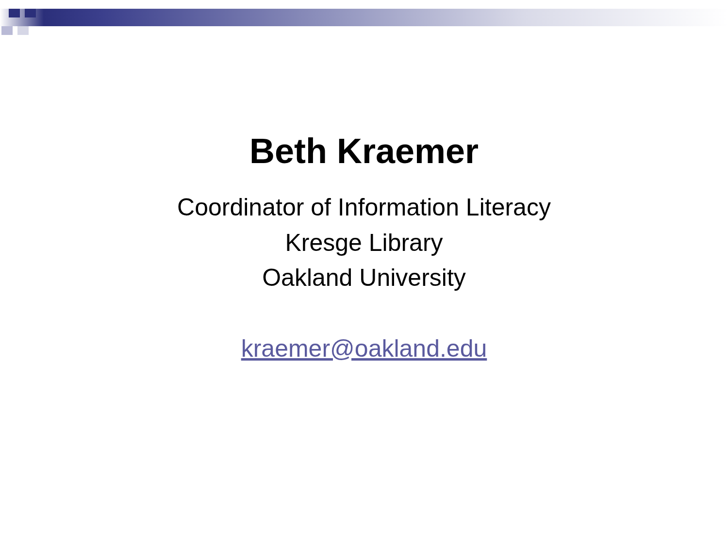Beth Kraemer
Coordinator of Information Literacy Kresge Library Oakland University
kraemer@oakland.edu